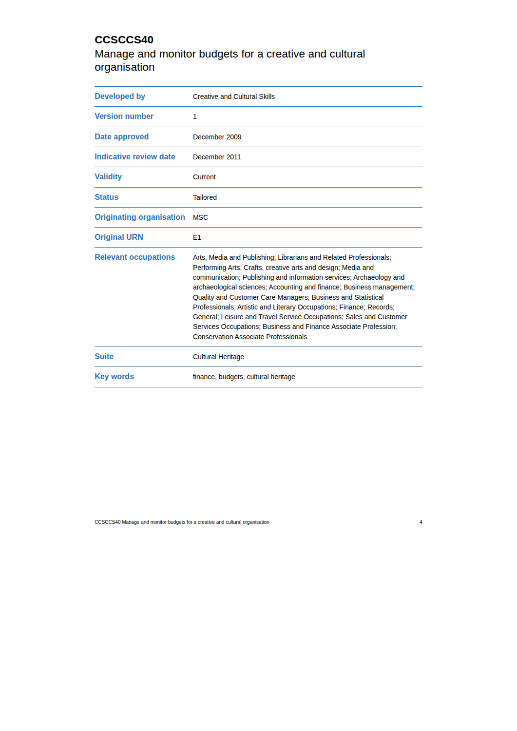CCSCCS40
Manage and monitor budgets for a creative and cultural organisation
| Developed by | Creative and Cultural Skills |
| Version number | 1 |
| Date approved | December 2009 |
| Indicative review date | December 2011 |
| Validity | Current |
| Status | Tailored |
| Originating organisation | MSC |
| Original URN | E1 |
| Relevant occupations | Arts, Media and Publishing; Librarians and Related Professionals; Performing Arts; Crafts, creative arts and design; Media and communication; Publishing and information services; Archaeology and archaeological sciences; Accounting and finance; Business management; Quality and Customer Care Managers; Business and Statistical Professionals; Artistic and Literary Occupations; Finance; Records; General; Leisure and Travel Service Occupations; Sales and Customer Services Occupations; Business and Finance Associate Profession; Conservation Associate Professionals |
| Suite | Cultural Heritage |
| Key words | finance, budgets, cultural heritage |
CCSCCS40 Manage and monitor budgets for a creative and cultural organisation 4